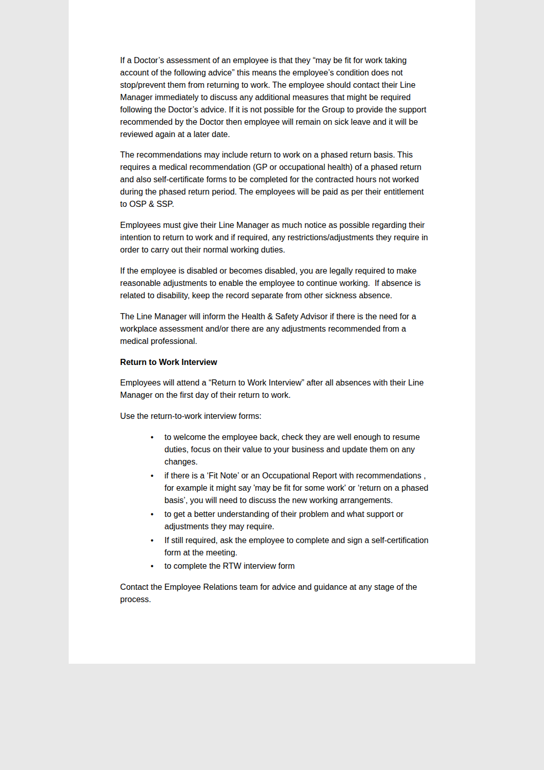If a Doctor’s assessment of an employee is that they “may be fit for work taking account of the following advice” this means the employee’s condition does not stop/prevent them from returning to work. The employee should contact their Line Manager immediately to discuss any additional measures that might be required following the Doctor’s advice. If it is not possible for the Group to provide the support recommended by the Doctor then employee will remain on sick leave and it will be reviewed again at a later date.
The recommendations may include return to work on a phased return basis. This requires a medical recommendation (GP or occupational health) of a phased return and also self-certificate forms to be completed for the contracted hours not worked during the phased return period. The employees will be paid as per their entitlement to OSP & SSP.
Employees must give their Line Manager as much notice as possible regarding their intention to return to work and if required, any restrictions/adjustments they require in order to carry out their normal working duties.
If the employee is disabled or becomes disabled, you are legally required to make reasonable adjustments to enable the employee to continue working. If absence is related to disability, keep the record separate from other sickness absence.
The Line Manager will inform the Health & Safety Advisor if there is the need for a workplace assessment and/or there are any adjustments recommended from a medical professional.
Return to Work Interview
Employees will attend a “Return to Work Interview” after all absences with their Line Manager on the first day of their return to work.
Use the return-to-work interview forms:
to welcome the employee back, check they are well enough to resume duties, focus on their value to your business and update them on any changes.
if there is a ‘Fit Note’ or an Occupational Report with recommendations , for example it might say 'may be fit for some work' or ‘return on a phased basis’, you will need to discuss the new working arrangements.
to get a better understanding of their problem and what support or adjustments they may require.
If still required, ask the employee to complete and sign a self-certification form at the meeting.
to complete the RTW interview form
Contact the Employee Relations team for advice and guidance at any stage of the process.